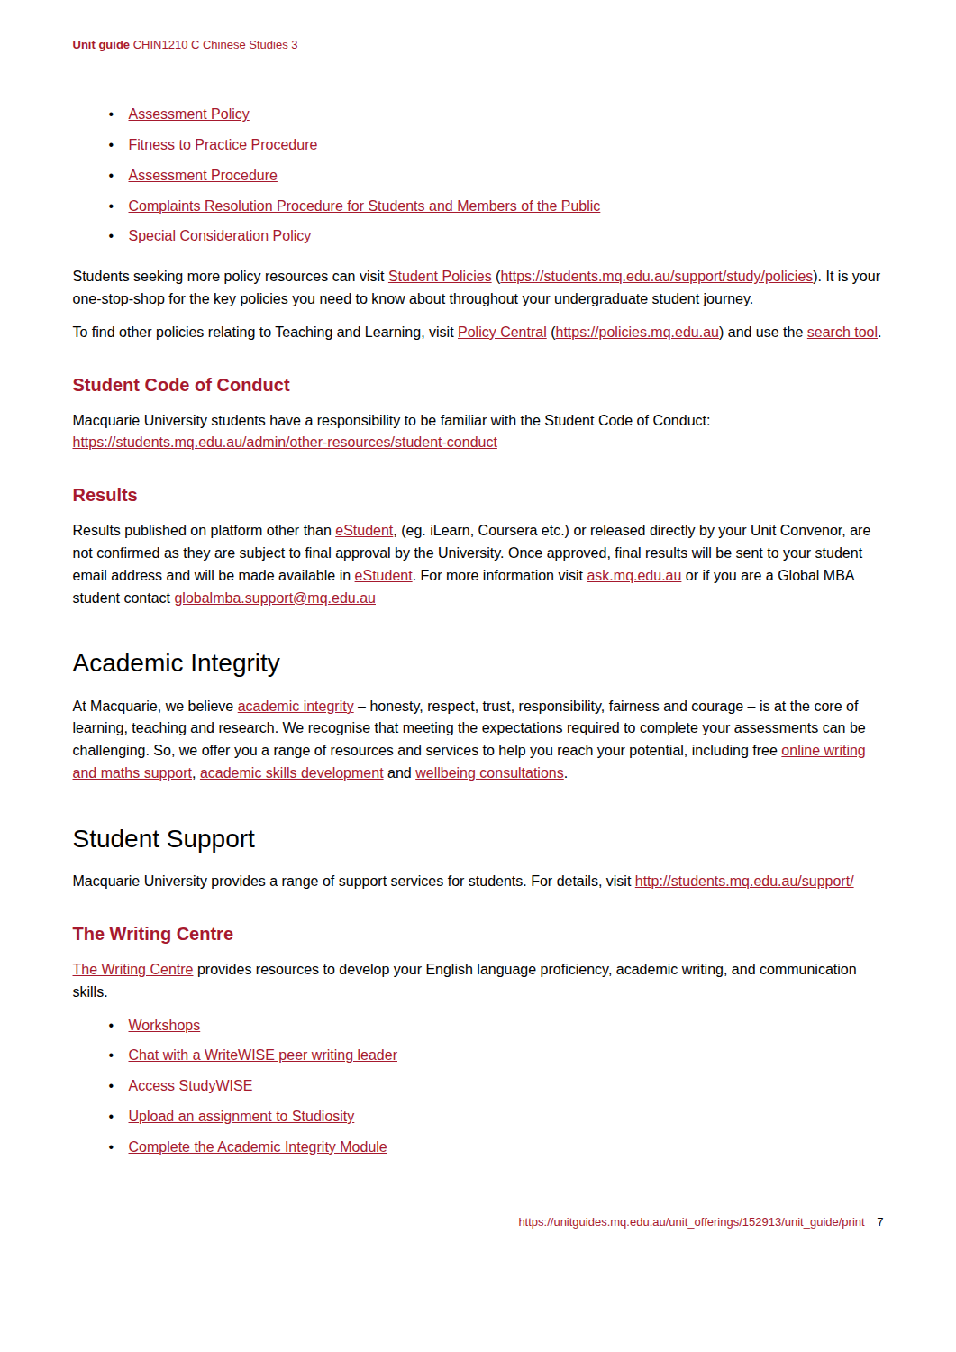Unit guide CHIN1210 C Chinese Studies 3
Assessment Policy
Fitness to Practice Procedure
Assessment Procedure
Complaints Resolution Procedure for Students and Members of the Public
Special Consideration Policy
Students seeking more policy resources can visit Student Policies (https://students.mq.edu.au/support/study/policies). It is your one-stop-shop for the key policies you need to know about throughout your undergraduate student journey.
To find other policies relating to Teaching and Learning, visit Policy Central (https://policies.mq.edu.au) and use the search tool.
Student Code of Conduct
Macquarie University students have a responsibility to be familiar with the Student Code of Conduct: https://students.mq.edu.au/admin/other-resources/student-conduct
Results
Results published on platform other than eStudent, (eg. iLearn, Coursera etc.) or released directly by your Unit Convenor, are not confirmed as they are subject to final approval by the University. Once approved, final results will be sent to your student email address and will be made available in eStudent. For more information visit ask.mq.edu.au or if you are a Global MBA student contact globalmba.support@mq.edu.au
Academic Integrity
At Macquarie, we believe academic integrity – honesty, respect, trust, responsibility, fairness and courage – is at the core of learning, teaching and research. We recognise that meeting the expectations required to complete your assessments can be challenging. So, we offer you a range of resources and services to help you reach your potential, including free online writing and maths support, academic skills development and wellbeing consultations.
Student Support
Macquarie University provides a range of support services for students. For details, visit http://students.mq.edu.au/support/
The Writing Centre
The Writing Centre provides resources to develop your English language proficiency, academic writing, and communication skills.
Workshops
Chat with a WriteWISE peer writing leader
Access StudyWISE
Upload an assignment to Studiosity
Complete the Academic Integrity Module
https://unitguides.mq.edu.au/unit_offerings/152913/unit_guide/print 7